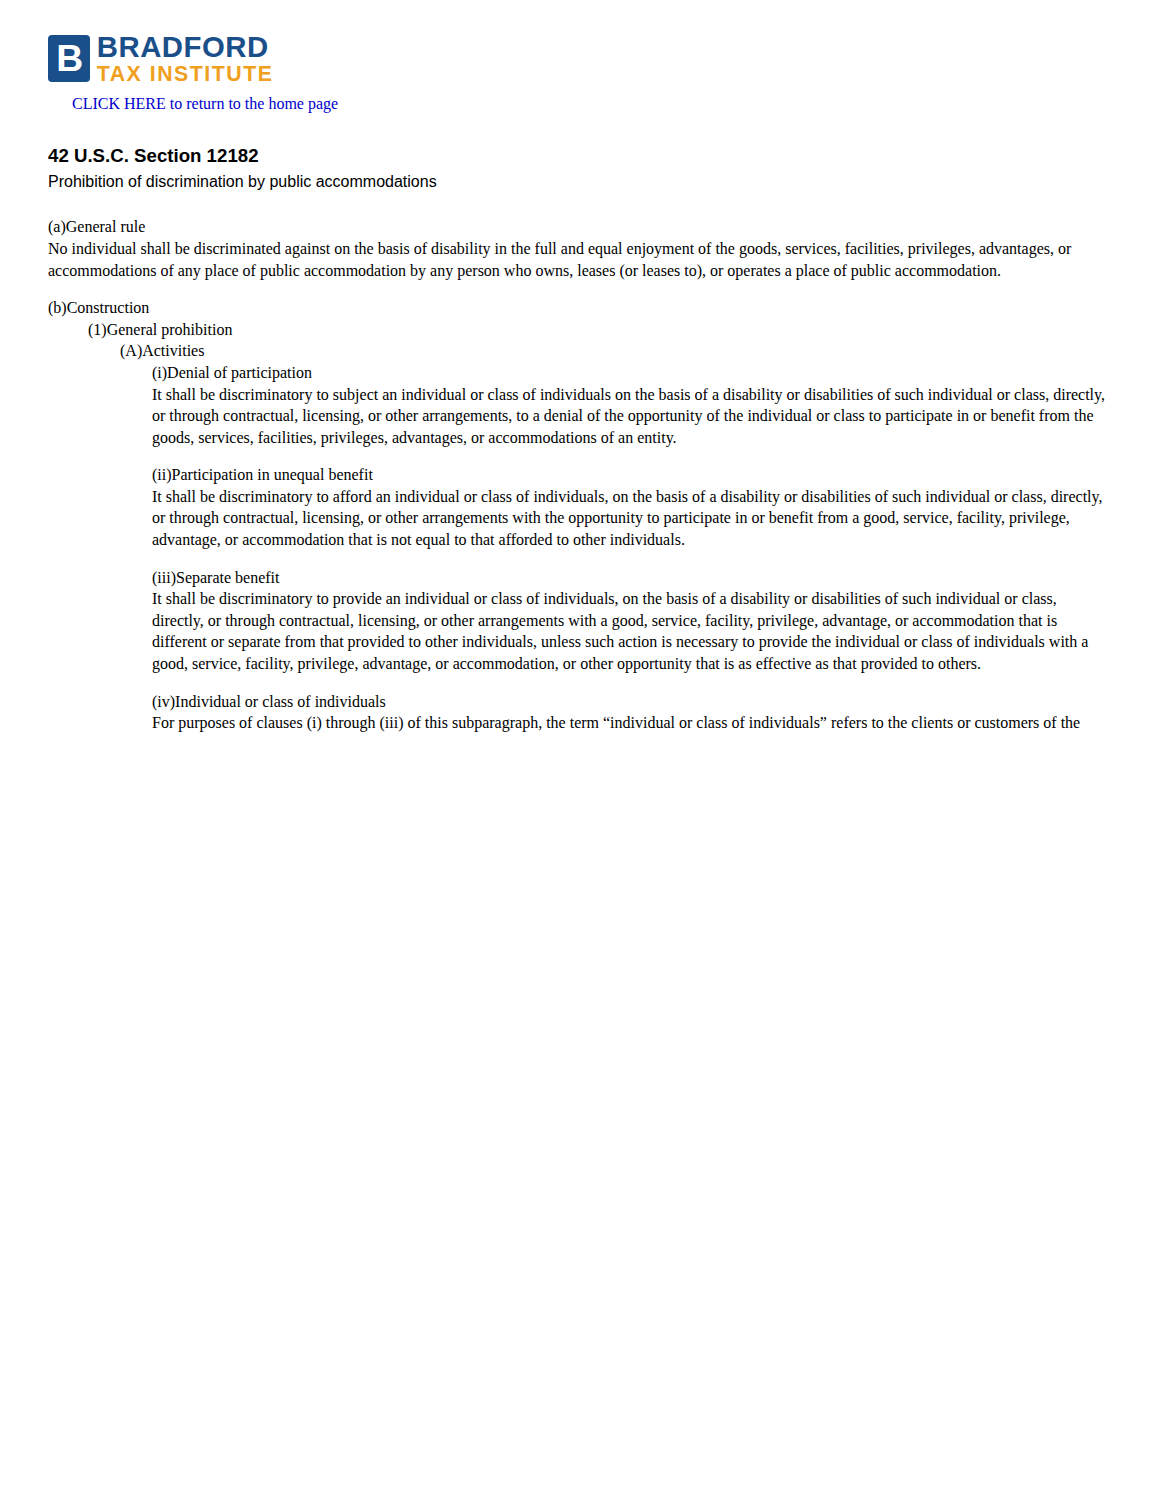BBRADFORD TAX INSTITUTE
CLICK HERE to return to the home page
42 U.S.C. Section 12182
Prohibition of discrimination by public accommodations
(a)General rule
No individual shall be discriminated against on the basis of disability in the full and equal enjoyment of the goods, services, facilities, privileges, advantages, or accommodations of any place of public accommodation by any person who owns, leases (or leases to), or operates a place of public accommodation.
(b)Construction
(1)General prohibition
(A)Activities
(i)Denial of participation
It shall be discriminatory to subject an individual or class of individuals on the basis of a disability or disabilities of such individual or class, directly, or through contractual, licensing, or other arrangements, to a denial of the opportunity of the individual or class to participate in or benefit from the goods, services, facilities, privileges, advantages, or accommodations of an entity.
(ii)Participation in unequal benefit
It shall be discriminatory to afford an individual or class of individuals, on the basis of a disability or disabilities of such individual or class, directly, or through contractual, licensing, or other arrangements with the opportunity to participate in or benefit from a good, service, facility, privilege, advantage, or accommodation that is not equal to that afforded to other individuals.
(iii)Separate benefit
It shall be discriminatory to provide an individual or class of individuals, on the basis of a disability or disabilities of such individual or class, directly, or through contractual, licensing, or other arrangements with a good, service, facility, privilege, advantage, or accommodation that is different or separate from that provided to other individuals, unless such action is necessary to provide the individual or class of individuals with a good, service, facility, privilege, advantage, or accommodation, or other opportunity that is as effective as that provided to others.
(iv)Individual or class of individuals
For purposes of clauses (i) through (iii) of this subparagraph, the term “individual or class of individuals” refers to the clients or customers of the